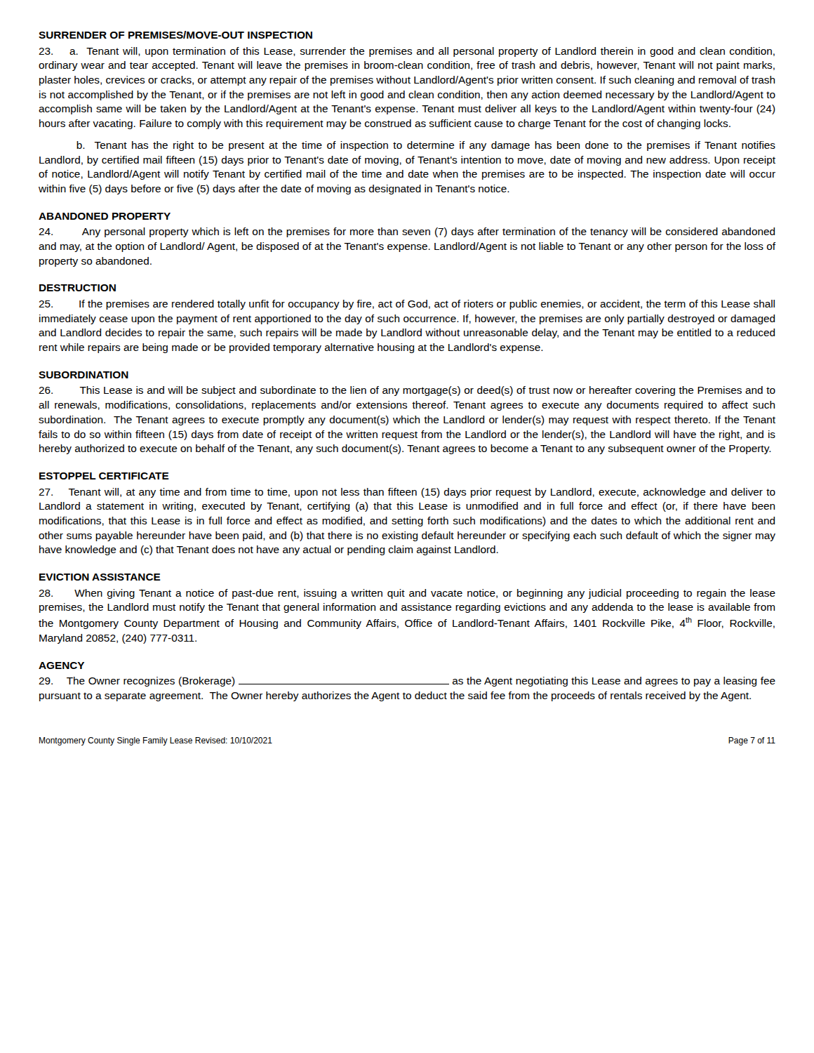Surrender of Premises/Move-Out Inspection
23. a. Tenant will, upon termination of this Lease, surrender the premises and all personal property of Landlord therein in good and clean condition, ordinary wear and tear accepted. Tenant will leave the premises in broom-clean condition, free of trash and debris, however, Tenant will not paint marks, plaster holes, crevices or cracks, or attempt any repair of the premises without Landlord/Agent's prior written consent. If such cleaning and removal of trash is not accomplished by the Tenant, or if the premises are not left in good and clean condition, then any action deemed necessary by the Landlord/Agent to accomplish same will be taken by the Landlord/Agent at the Tenant's expense. Tenant must deliver all keys to the Landlord/Agent within twenty-four (24) hours after vacating. Failure to comply with this requirement may be construed as sufficient cause to charge Tenant for the cost of changing locks.
b. Tenant has the right to be present at the time of inspection to determine if any damage has been done to the premises if Tenant notifies Landlord, by certified mail fifteen (15) days prior to Tenant's date of moving, of Tenant's intention to move, date of moving and new address. Upon receipt of notice, Landlord/Agent will notify Tenant by certified mail of the time and date when the premises are to be inspected. The inspection date will occur within five (5) days before or five (5) days after the date of moving as designated in Tenant's notice.
Abandoned Property
24. Any personal property which is left on the premises for more than seven (7) days after termination of the tenancy will be considered abandoned and may, at the option of Landlord/ Agent, be disposed of at the Tenant's expense. Landlord/Agent is not liable to Tenant or any other person for the loss of property so abandoned.
Destruction
25. If the premises are rendered totally unfit for occupancy by fire, act of God, act of rioters or public enemies, or accident, the term of this Lease shall immediately cease upon the payment of rent apportioned to the day of such occurrence. If, however, the premises are only partially destroyed or damaged and Landlord decides to repair the same, such repairs will be made by Landlord without unreasonable delay, and the Tenant may be entitled to a reduced rent while repairs are being made or be provided temporary alternative housing at the Landlord's expense.
Subordination
26. This Lease is and will be subject and subordinate to the lien of any mortgage(s) or deed(s) of trust now or hereafter covering the Premises and to all renewals, modifications, consolidations, replacements and/or extensions thereof. Tenant agrees to execute any documents required to affect such subordination. The Tenant agrees to execute promptly any document(s) which the Landlord or lender(s) may request with respect thereto. If the Tenant fails to do so within fifteen (15) days from date of receipt of the written request from the Landlord or the lender(s), the Landlord will have the right, and is hereby authorized to execute on behalf of the Tenant, any such document(s). Tenant agrees to become a Tenant to any subsequent owner of the Property.
Estoppel Certificate
27. Tenant will, at any time and from time to time, upon not less than fifteen (15) days prior request by Landlord, execute, acknowledge and deliver to Landlord a statement in writing, executed by Tenant, certifying (a) that this Lease is unmodified and in full force and effect (or, if there have been modifications, that this Lease is in full force and effect as modified, and setting forth such modifications) and the dates to which the additional rent and other sums payable hereunder have been paid, and (b) that there is no existing default hereunder or specifying each such default of which the signer may have knowledge and (c) that Tenant does not have any actual or pending claim against Landlord.
Eviction Assistance
28. When giving Tenant a notice of past-due rent, issuing a written quit and vacate notice, or beginning any judicial proceeding to regain the lease premises, the Landlord must notify the Tenant that general information and assistance regarding evictions and any addenda to the lease is available from the Montgomery County Department of Housing and Community Affairs, Office of Landlord-Tenant Affairs, 1401 Rockville Pike, 4th Floor, Rockville, Maryland 20852, (240) 777-0311.
Agency
29. The Owner recognizes (Brokerage) as the Agent negotiating this Lease and agrees to pay a leasing fee pursuant to a separate agreement. The Owner hereby authorizes the Agent to deduct the said fee from the proceeds of rentals received by the Agent.
Montgomery County Single Family Lease Revised: 10/10/2021 Page 7 of 11